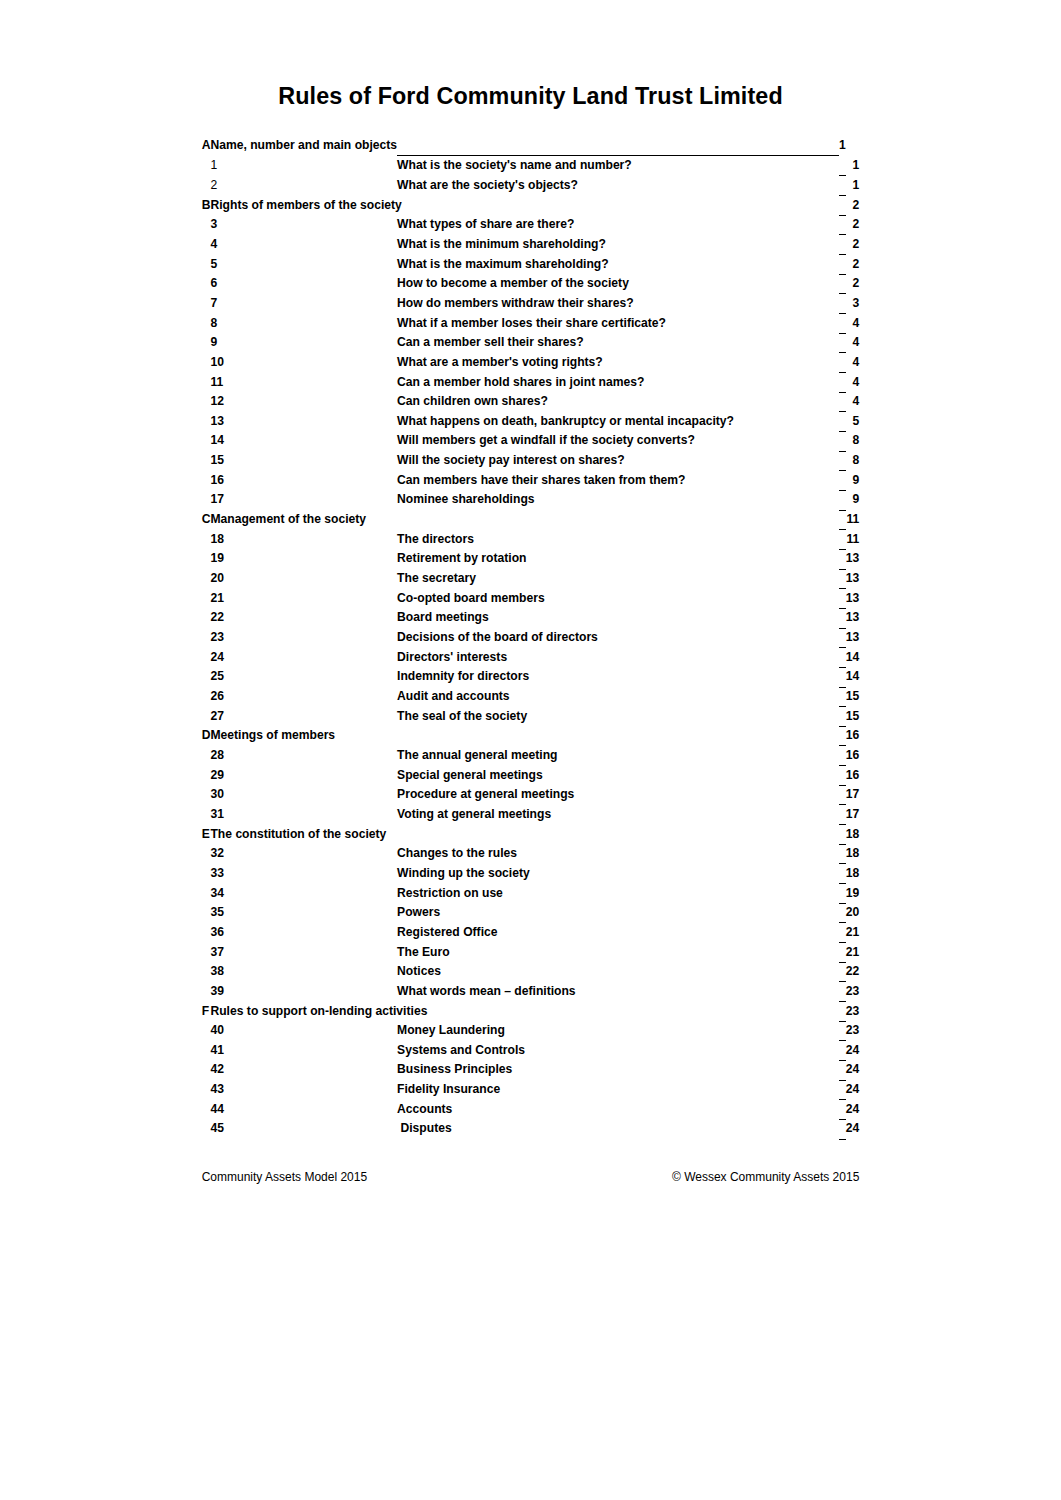Rules of Ford Community Land Trust Limited
| A | Name, number and main objects | | 1 |
| | 1 | What is the society's name and number? | | 1 |
| | 2 | What are the society's objects? | | 1 |
| B | Rights of members of the society | | 2 |
| | 3 | What types of share are there? | | 2 |
| | 4 | What is the minimum shareholding? | | 2 |
| | 5 | What is the maximum shareholding? | | 2 |
| | 6 | How to become a member of the society | | 2 |
| | 7 | How do members withdraw their shares? | | 3 |
| | 8 | What if a member loses their share certificate? | | 4 |
| | 9 | Can a member sell their shares? | | 4 |
| | 10 | What are a member's voting rights? | | 4 |
| | 11 | Can a member hold shares in joint names? | | 4 |
| | 12 | Can children own shares? | | 4 |
| | 13 | What happens on death, bankruptcy or mental incapacity? | | 5 |
| | 14 | Will members get a windfall if the society converts? | | 8 |
| | 15 | Will the society pay interest on shares? | | 8 |
| | 16 | Can members have their shares taken from them? | | 9 |
| | 17 | Nominee shareholdings | | 9 |
| C | Management of the society | | 11 |
| | 18 | The directors | | 11 |
| | 19 | Retirement by rotation | | 13 |
| | 20 | The secretary | | 13 |
| | 21 | Co-opted board members | | 13 |
| | 22 | Board meetings | | 13 |
| | 23 | Decisions of the board of directors | | 13 |
| | 24 | Directors' interests | | 14 |
| | 25 | Indemnity for directors | | 14 |
| | 26 | Audit and accounts | | 15 |
| | 27 | The seal of the society | | 15 |
| D | Meetings of members | | 16 |
| | 28 | The annual general meeting | | 16 |
| | 29 | Special general meetings | | 16 |
| | 30 | Procedure at general meetings | | 17 |
| | 31 | Voting at general meetings | | 17 |
| E | The constitution of the society | | 18 |
| | 32 | Changes to the rules | | 18 |
| | 33 | Winding up the society | | 18 |
| | 34 | Restriction on use | | 19 |
| | 35 | Powers | | 20 |
| | 36 | Registered Office | | 21 |
| | 37 | The Euro | | 21 |
| | 38 | Notices | | 22 |
| | 39 | What words mean – definitions | | 23 |
| F | Rules to support on-lending activities | | 23 |
| | 40 | Money Laundering | | 23 |
| | 41 | Systems and Controls | | 24 |
| | 42 | Business Principles | | 24 |
| | 43 | Fidelity Insurance | | 24 |
| | 44 | Accounts | | 24 |
| | 45 | Disputes | | 24 |
Community Assets Model 2015
© Wessex Community Assets 2015